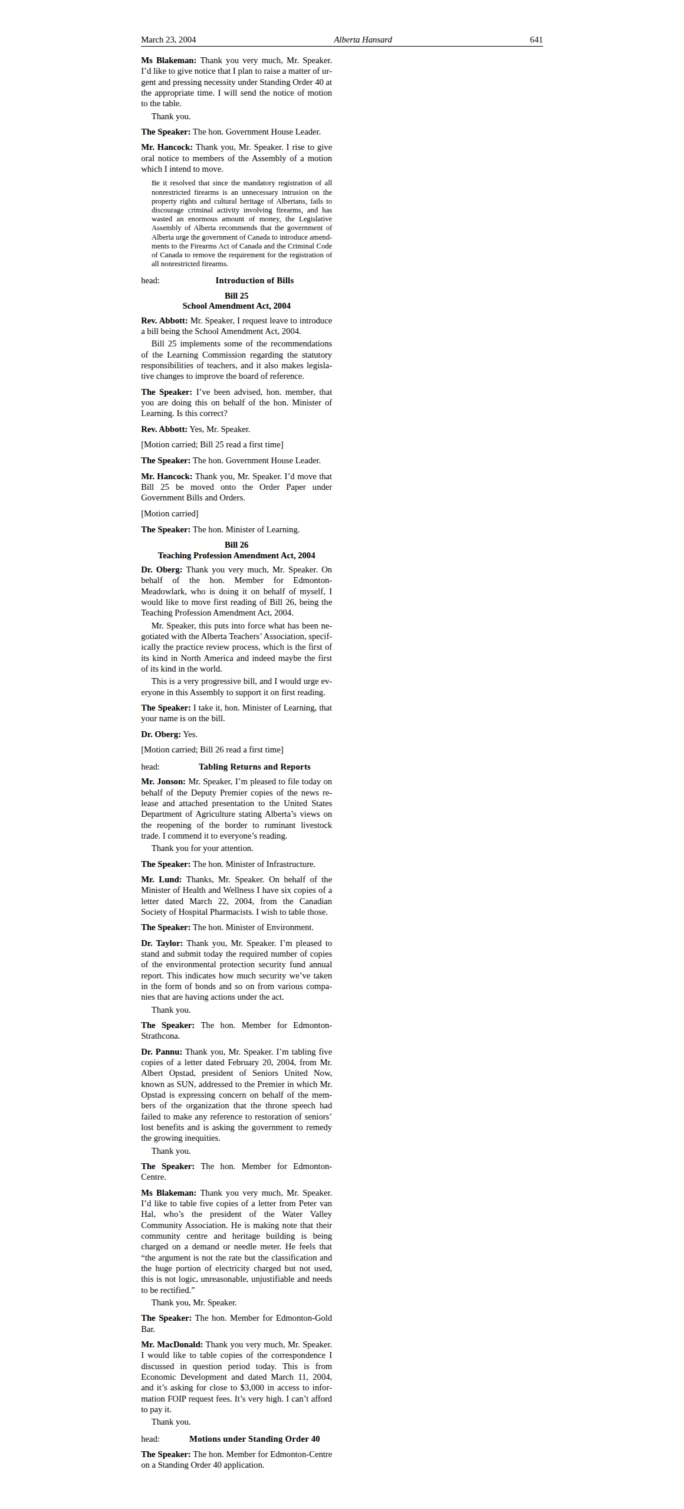March 23, 2004
Alberta Hansard
641
Ms Blakeman: Thank you very much, Mr. Speaker. I’d like to give notice that I plan to raise a matter of urgent and pressing necessity under Standing Order 40 at the appropriate time. I will send the notice of motion to the table.
Thank you.
The Speaker: The hon. Government House Leader.
Mr. Hancock: Thank you, Mr. Speaker. I rise to give oral notice to members of the Assembly of a motion which I intend to move.
Be it resolved that since the mandatory registration of all nonrestricted firearms is an unnecessary intrusion on the property rights and cultural heritage of Albertans, fails to discourage criminal activity involving firearms, and has wasted an enormous amount of money, the Legislative Assembly of Alberta recommends that the government of Alberta urge the government of Canada to introduce amendments to the Firearms Act of Canada and the Criminal Code of Canada to remove the requirement for the registration of all nonrestricted firearms.
head:
Introduction of Bills
Bill 25
School Amendment Act, 2004
Rev. Abbott: Mr. Speaker, I request leave to introduce a bill being the School Amendment Act, 2004.
Bill 25 implements some of the recommendations of the Learning Commission regarding the statutory responsibilities of teachers, and it also makes legislative changes to improve the board of reference.
The Speaker: I’ve been advised, hon. member, that you are doing this on behalf of the hon. Minister of Learning. Is this correct?
Rev. Abbott: Yes, Mr. Speaker.
[Motion carried; Bill 25 read a first time]
The Speaker: The hon. Government House Leader.
Mr. Hancock: Thank you, Mr. Speaker. I’d move that Bill 25 be moved onto the Order Paper under Government Bills and Orders.
[Motion carried]
The Speaker: The hon. Minister of Learning.
Bill 26
Teaching Profession Amendment Act, 2004
Dr. Oberg: Thank you very much, Mr. Speaker. On behalf of the hon. Member for Edmonton-Meadowlark, who is doing it on behalf of myself, I would like to move first reading of Bill 26, being the Teaching Profession Amendment Act, 2004.
Mr. Speaker, this puts into force what has been negotiated with the Alberta Teachers’ Association, specifically the practice review process, which is the first of its kind in North America and indeed maybe the first of its kind in the world.
This is a very progressive bill, and I would urge everyone in this Assembly to support it on first reading.
The Speaker: I take it, hon. Minister of Learning, that your name is on the bill.
Dr. Oberg: Yes.
[Motion carried; Bill 26 read a first time]
head:
Tabling Returns and Reports
Mr. Jonson: Mr. Speaker, I’m pleased to file today on behalf of the Deputy Premier copies of the news release and attached presentation to the United States Department of Agriculture stating Alberta’s views on the reopening of the border to ruminant livestock trade. I commend it to everyone’s reading.
Thank you for your attention.
The Speaker: The hon. Minister of Infrastructure.
Mr. Lund: Thanks, Mr. Speaker. On behalf of the Minister of Health and Wellness I have six copies of a letter dated March 22, 2004, from the Canadian Society of Hospital Pharmacists. I wish to table those.
The Speaker: The hon. Minister of Environment.
Dr. Taylor: Thank you, Mr. Speaker. I’m pleased to stand and submit today the required number of copies of the environmental protection security fund annual report. This indicates how much security we’ve taken in the form of bonds and so on from various companies that are having actions under the act.
Thank you.
The Speaker: The hon. Member for Edmonton-Strathcona.
Dr. Pannu: Thank you, Mr. Speaker. I’m tabling five copies of a letter dated February 20, 2004, from Mr. Albert Opstad, president of Seniors United Now, known as SUN, addressed to the Premier in which Mr. Opstad is expressing concern on behalf of the members of the organization that the throne speech had failed to make any reference to restoration of seniors’ lost benefits and is asking the government to remedy the growing inequities.
Thank you.
The Speaker: The hon. Member for Edmonton-Centre.
Ms Blakeman: Thank you very much, Mr. Speaker. I’d like to table five copies of a letter from Peter van Hal, who’s the president of the Water Valley Community Association. He is making note that their community centre and heritage building is being charged on a demand or needle meter. He feels that “the argument is not the rate but the classification and the huge portion of electricity charged but not used, this is not logic, unreasonable, unjustifiable and needs to be rectified.”
Thank you, Mr. Speaker.
The Speaker: The hon. Member for Edmonton-Gold Bar.
Mr. MacDonald: Thank you very much, Mr. Speaker. I would like to table copies of the correspondence I discussed in question period today. This is from Economic Development and dated March 11, 2004, and it’s asking for close to $3,000 in access to information FOIP request fees. It’s very high. I can’t afford to pay it.
Thank you.
head:
Motions under Standing Order 40
The Speaker: The hon. Member for Edmonton-Centre on a Standing Order 40 application.